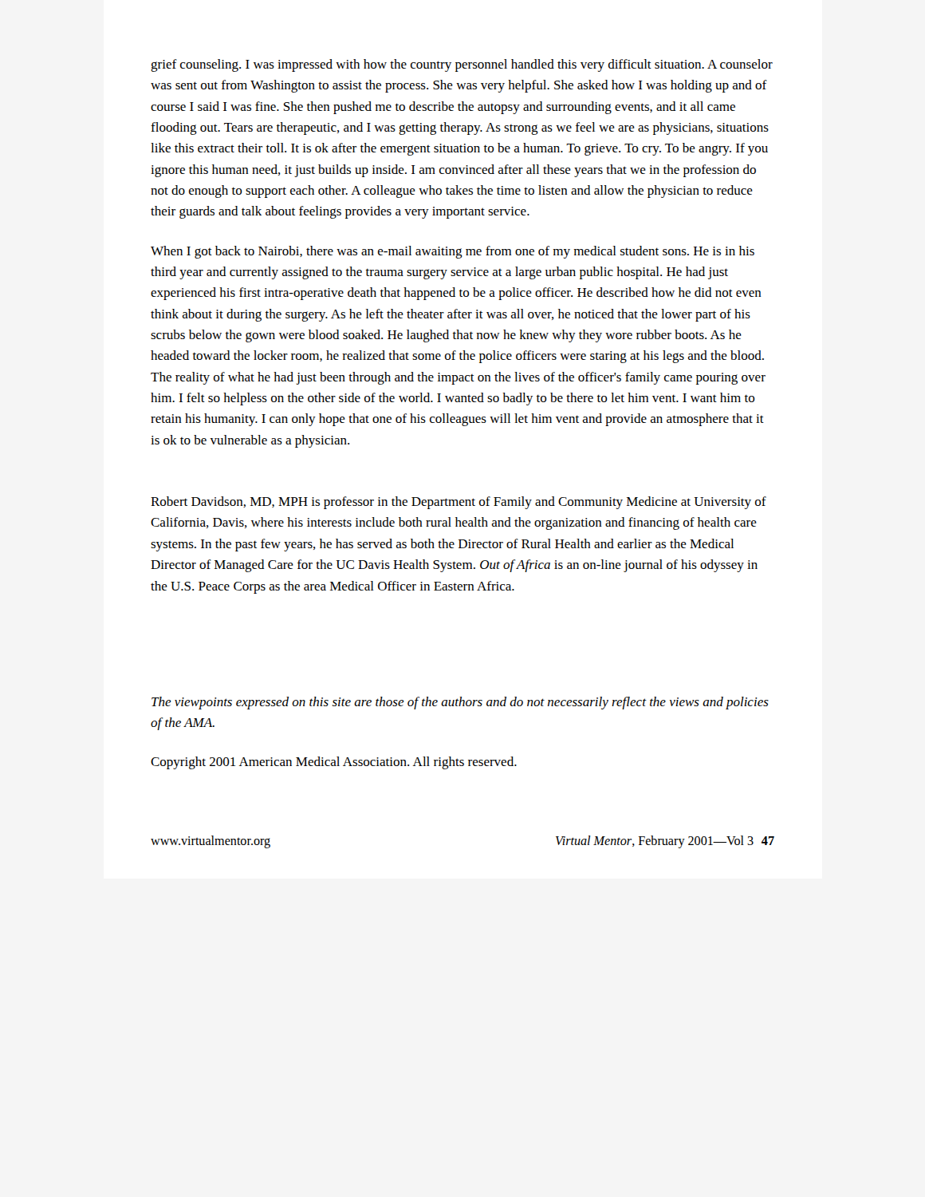grief counseling. I was impressed with how the country personnel handled this very difficult situation. A counselor was sent out from Washington to assist the process. She was very helpful. She asked how I was holding up and of course I said I was fine. She then pushed me to describe the autopsy and surrounding events, and it all came flooding out. Tears are therapeutic, and I was getting therapy. As strong as we feel we are as physicians, situations like this extract their toll. It is ok after the emergent situation to be a human. To grieve. To cry. To be angry. If you ignore this human need, it just builds up inside. I am convinced after all these years that we in the profession do not do enough to support each other. A colleague who takes the time to listen and allow the physician to reduce their guards and talk about feelings provides a very important service.
When I got back to Nairobi, there was an e-mail awaiting me from one of my medical student sons. He is in his third year and currently assigned to the trauma surgery service at a large urban public hospital. He had just experienced his first intra-operative death that happened to be a police officer. He described how he did not even think about it during the surgery. As he left the theater after it was all over, he noticed that the lower part of his scrubs below the gown were blood soaked. He laughed that now he knew why they wore rubber boots. As he headed toward the locker room, he realized that some of the police officers were staring at his legs and the blood. The reality of what he had just been through and the impact on the lives of the officer's family came pouring over him. I felt so helpless on the other side of the world. I wanted so badly to be there to let him vent. I want him to retain his humanity. I can only hope that one of his colleagues will let him vent and provide an atmosphere that it is ok to be vulnerable as a physician.
Robert Davidson, MD, MPH is professor in the Department of Family and Community Medicine at University of California, Davis, where his interests include both rural health and the organization and financing of health care systems. In the past few years, he has served as both the Director of Rural Health and earlier as the Medical Director of Managed Care for the UC Davis Health System. Out of Africa is an on-line journal of his odyssey in the U.S. Peace Corps as the area Medical Officer in Eastern Africa.
The viewpoints expressed on this site are those of the authors and do not necessarily reflect the views and policies of the AMA.
Copyright 2001 American Medical Association. All rights reserved.
www.virtualmentor.org Virtual Mentor, February 2001—Vol 347